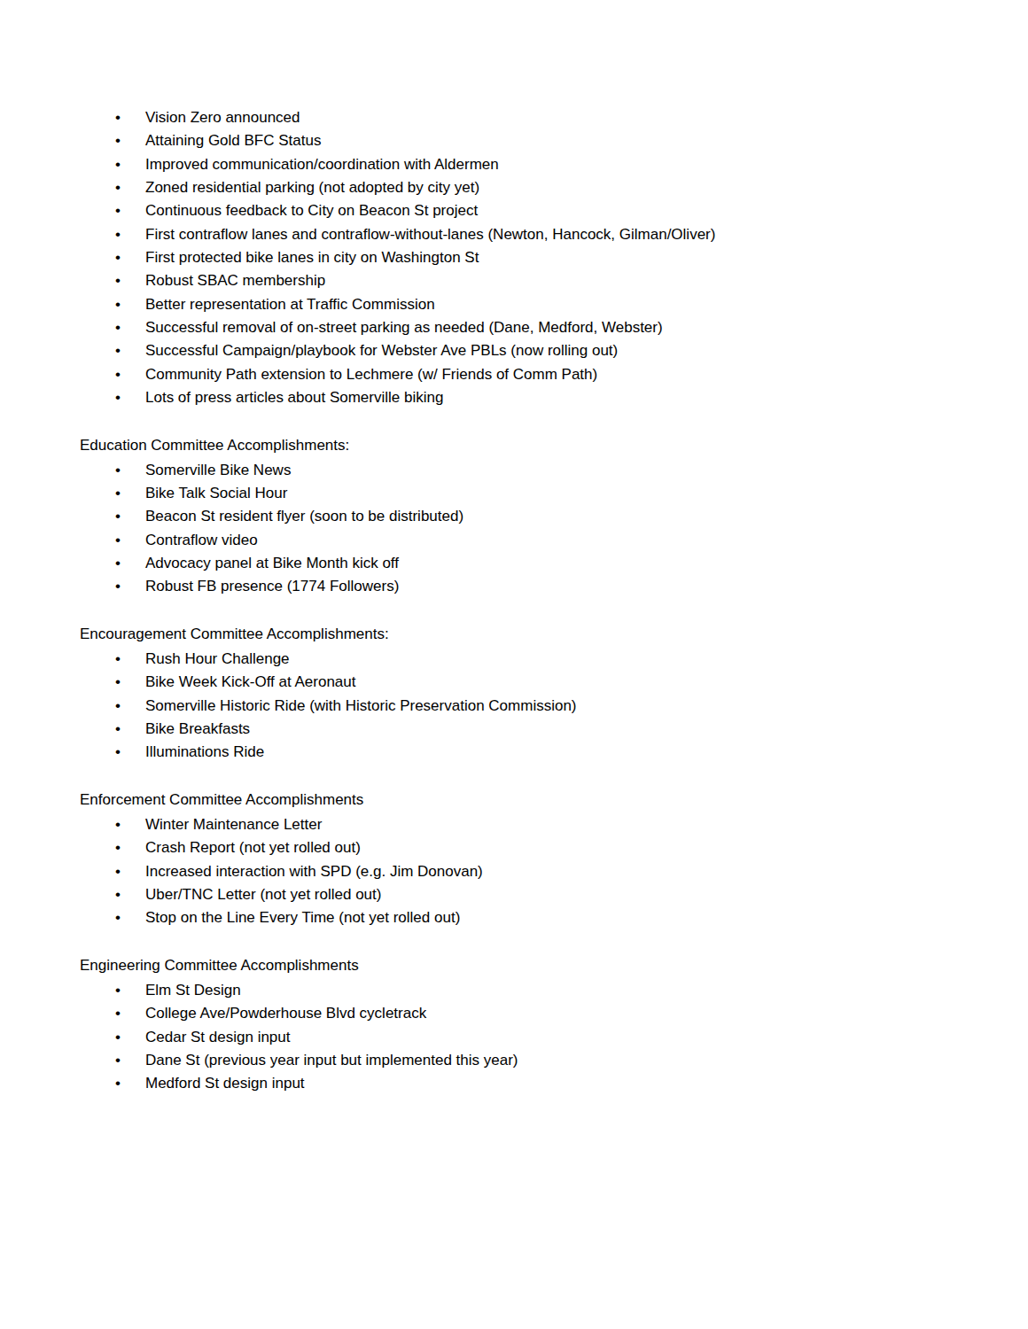Vision Zero announced
Attaining Gold BFC Status
Improved communication/coordination with Aldermen
Zoned residential parking (not adopted by city yet)
Continuous feedback to City on Beacon St project
First contraflow lanes and contraflow-without-lanes (Newton, Hancock, Gilman/Oliver)
First protected bike lanes in city on Washington St
Robust SBAC membership
Better representation at Traffic Commission
Successful removal of on-street parking as needed (Dane, Medford, Webster)
Successful Campaign/playbook for Webster Ave PBLs (now rolling out)
Community Path extension to Lechmere (w/ Friends of Comm Path)
Lots of press articles about Somerville biking
Education Committee Accomplishments:
Somerville Bike News
Bike Talk Social Hour
Beacon St resident flyer (soon to be distributed)
Contraflow video
Advocacy panel at Bike Month kick off
Robust FB presence (1774 Followers)
Encouragement Committee Accomplishments:
Rush Hour Challenge
Bike Week Kick-Off at Aeronaut
Somerville Historic Ride (with Historic Preservation Commission)
Bike Breakfasts
Illuminations Ride
Enforcement Committee Accomplishments
Winter Maintenance Letter
Crash Report (not yet rolled out)
Increased interaction with SPD (e.g. Jim Donovan)
Uber/TNC Letter (not yet rolled out)
Stop on the Line Every Time (not yet rolled out)
Engineering Committee Accomplishments
Elm St Design
College Ave/Powderhouse Blvd cycletrack
Cedar St design input
Dane St (previous year input but implemented this year)
Medford St design input